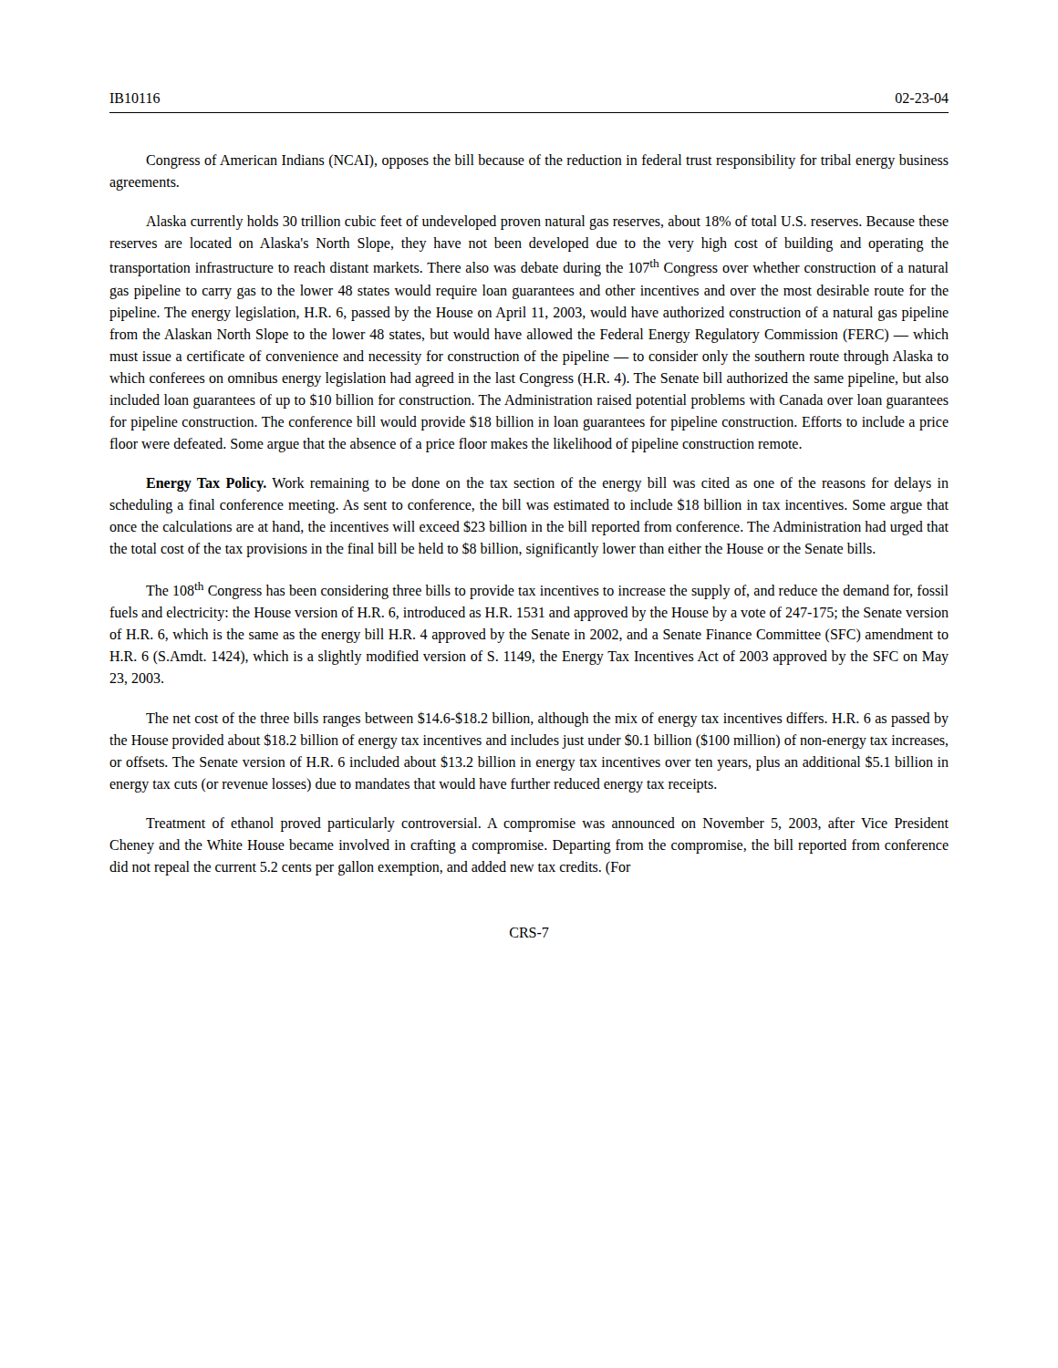IB10116 02-23-04
Congress of American Indians (NCAI), opposes the bill because of the reduction in federal trust responsibility for tribal energy business agreements.
Alaska currently holds 30 trillion cubic feet of undeveloped proven natural gas reserves, about 18% of total U.S. reserves. Because these reserves are located on Alaska's North Slope, they have not been developed due to the very high cost of building and operating the transportation infrastructure to reach distant markets. There also was debate during the 107th Congress over whether construction of a natural gas pipeline to carry gas to the lower 48 states would require loan guarantees and other incentives and over the most desirable route for the pipeline. The energy legislation, H.R. 6, passed by the House on April 11, 2003, would have authorized construction of a natural gas pipeline from the Alaskan North Slope to the lower 48 states, but would have allowed the Federal Energy Regulatory Commission (FERC) — which must issue a certificate of convenience and necessity for construction of the pipeline — to consider only the southern route through Alaska to which conferees on omnibus energy legislation had agreed in the last Congress (H.R. 4). The Senate bill authorized the same pipeline, but also included loan guarantees of up to $10 billion for construction. The Administration raised potential problems with Canada over loan guarantees for pipeline construction. The conference bill would provide $18 billion in loan guarantees for pipeline construction. Efforts to include a price floor were defeated. Some argue that the absence of a price floor makes the likelihood of pipeline construction remote.
Energy Tax Policy. Work remaining to be done on the tax section of the energy bill was cited as one of the reasons for delays in scheduling a final conference meeting. As sent to conference, the bill was estimated to include $18 billion in tax incentives. Some argue that once the calculations are at hand, the incentives will exceed $23 billion in the bill reported from conference. The Administration had urged that the total cost of the tax provisions in the final bill be held to $8 billion, significantly lower than either the House or the Senate bills.
The 108th Congress has been considering three bills to provide tax incentives to increase the supply of, and reduce the demand for, fossil fuels and electricity: the House version of H.R. 6, introduced as H.R. 1531 and approved by the House by a vote of 247-175; the Senate version of H.R. 6, which is the same as the energy bill H.R. 4 approved by the Senate in 2002, and a Senate Finance Committee (SFC) amendment to H.R. 6 (S.Amdt. 1424), which is a slightly modified version of S. 1149, the Energy Tax Incentives Act of 2003 approved by the SFC on May 23, 2003.
The net cost of the three bills ranges between $14.6-$18.2 billion, although the mix of energy tax incentives differs. H.R. 6 as passed by the House provided about $18.2 billion of energy tax incentives and includes just under $0.1 billion ($100 million) of non-energy tax increases, or offsets. The Senate version of H.R. 6 included about $13.2 billion in energy tax incentives over ten years, plus an additional $5.1 billion in energy tax cuts (or revenue losses) due to mandates that would have further reduced energy tax receipts.
Treatment of ethanol proved particularly controversial. A compromise was announced on November 5, 2003, after Vice President Cheney and the White House became involved in crafting a compromise. Departing from the compromise, the bill reported from conference did not repeal the current 5.2 cents per gallon exemption, and added new tax credits. (For
CRS-7